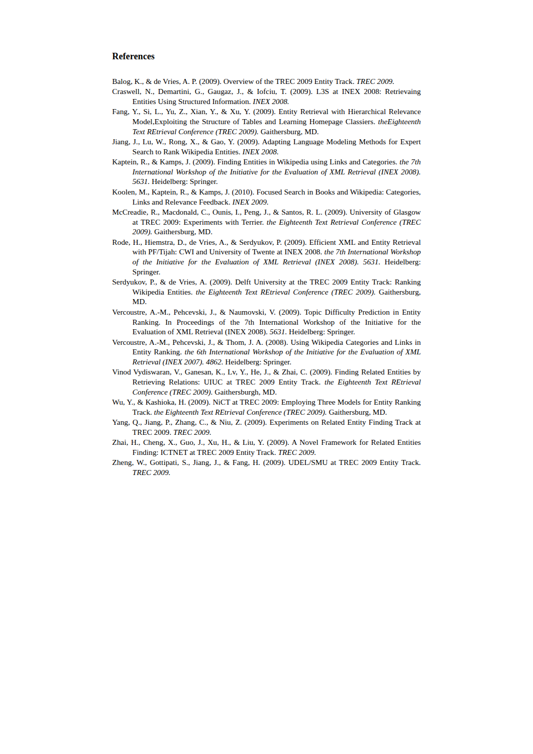References
Balog, K., & de Vries, A. P. (2009). Overview of the TREC 2009 Entity Track. TREC 2009.
Craswell, N., Demartini, G., Gaugaz, J., & Iofciu, T. (2009). L3S at INEX 2008: Retrievaing Entities Using Structured Information. INEX 2008.
Fang, Y., Si, L., Yu, Z., Xian, Y., & Xu, Y. (2009). Entity Retrieval with Hierarchical Relevance Model,Exploiting the Structure of Tables and Learning Homepage Classiers. theEighteenth Text REtrieval Conference (TREC 2009). Gaithersburg, MD.
Jiang, J., Lu, W., Rong, X., & Gao, Y. (2009). Adapting Language Modeling Methods for Expert Search to Rank Wikipedia Entities. INEX 2008.
Kaptein, R., & Kamps, J. (2009). Finding Entities in Wikipedia using Links and Categories. the 7th International Workshop of the Initiative for the Evaluation of XML Retrieval (INEX 2008). 5631. Heidelberg: Springer.
Koolen, M., Kaptein, R., & Kamps, J. (2010). Focused Search in Books and Wikipedia: Categories, Links and Relevance Feedback. INEX 2009.
McCreadie, R., Macdonald, C., Ounis, I., Peng, J., & Santos, R. L. (2009). University of Glasgow at TREC 2009: Experiments with Terrier. the Eighteenth Text Retrieval Conference (TREC 2009). Gaithersburg, MD.
Rode, H., Hiemstra, D., de Vries, A., & Serdyukov, P. (2009). Efficient XML and Entity Retrieval with PF/Tijah: CWI and University of Twente at INEX 2008. the 7th International Workshop of the Initiative for the Evaluation of XML Retrieval (INEX 2008). 5631. Heidelberg: Springer.
Serdyukov, P., & de Vries, A. (2009). Delft University at the TREC 2009 Entity Track: Ranking Wikipedia Entities. the Eighteenth Text REtrieval Conference (TREC 2009). Gaithersburg, MD.
Vercoustre, A.-M., Pehcevski, J., & Naumovski, V. (2009). Topic Difficulty Prediction in Entity Ranking. In Proceedings of the 7th International Workshop of the Initiative for the Evaluation of XML Retrieval (INEX 2008). 5631. Heidelberg: Springer.
Vercoustre, A.-M., Pehcevski, J., & Thom, J. A. (2008). Using Wikipedia Categories and Links in Entity Ranking. the 6th International Workshop of the Initiative for the Evaluation of XML Retrieval (INEX 2007). 4862. Heidelberg: Springer.
Vinod Vydiswaran, V., Ganesan, K., Lv, Y., He, J., & Zhai, C. (2009). Finding Related Entities by Retrieving Relations: UIUC at TREC 2009 Entity Track. the Eighteenth Text REtrieval Conference (TREC 2009). Gaithersburgh, MD.
Wu, Y., & Kashioka, H. (2009). NiCT at TREC 2009: Employing Three Models for Entity Ranking Track. the Eighteenth Text REtrieval Conference (TREC 2009). Gaithersburg, MD.
Yang, Q., Jiang, P., Zhang, C., & Niu, Z. (2009). Experiments on Related Entity Finding Track at TREC 2009. TREC 2009.
Zhai, H., Cheng, X., Guo, J., Xu, H., & Liu, Y. (2009). A Novel Framework for Related Entities Finding: ICTNET at TREC 2009 Entity Track. TREC 2009.
Zheng, W., Gottipati, S., Jiang, J., & Fang, H. (2009). UDEL/SMU at TREC 2009 Entity Track. TREC 2009.